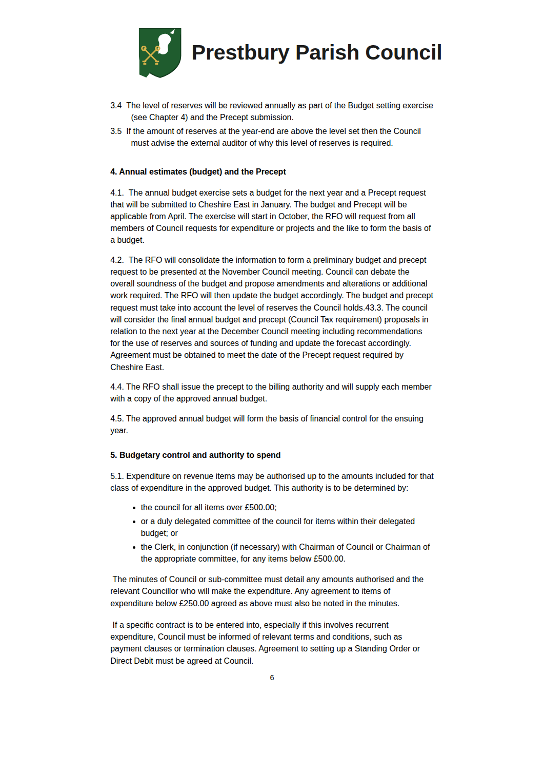Prestbury Parish Council
3.4 The level of reserves will be reviewed annually as part of the Budget setting exercise (see Chapter 4) and the Precept submission.
3.5 If the amount of reserves at the year-end are above the level set then the Council must advise the external auditor of why this level of reserves is required.
4. Annual estimates (budget) and the Precept
4.1. The annual budget exercise sets a budget for the next year and a Precept request that will be submitted to Cheshire East in January. The budget and Precept will be applicable from April. The exercise will start in October, the RFO will request from all members of Council requests for expenditure or projects and the like to form the basis of a budget.
4.2. The RFO will consolidate the information to form a preliminary budget and precept request to be presented at the November Council meeting. Council can debate the overall soundness of the budget and propose amendments and alterations or additional work required. The RFO will then update the budget accordingly. The budget and precept request must take into account the level of reserves the Council holds.43.3. The council will consider the final annual budget and precept (Council Tax requirement) proposals in relation to the next year at the December Council meeting including recommendations for the use of reserves and sources of funding and update the forecast accordingly. Agreement must be obtained to meet the date of the Precept request required by Cheshire East.
4.4. The RFO shall issue the precept to the billing authority and will supply each member with a copy of the approved annual budget.
4.5. The approved annual budget will form the basis of financial control for the ensuing year.
5. Budgetary control and authority to spend
5.1. Expenditure on revenue items may be authorised up to the amounts included for that class of expenditure in the approved budget. This authority is to be determined by:
the council for all items over £500.00;
or a duly delegated committee of the council for items within their delegated budget; or
the Clerk, in conjunction (if necessary) with Chairman of Council or Chairman of the appropriate committee, for any items below £500.00.
The minutes of Council or sub-committee must detail any amounts authorised and the relevant Councillor who will make the expenditure. Any agreement to items of expenditure below £250.00 agreed as above must also be noted in the minutes.
If a specific contract is to be entered into, especially if this involves recurrent expenditure, Council must be informed of relevant terms and conditions, such as payment clauses or termination clauses. Agreement to setting up a Standing Order or Direct Debit must be agreed at Council.
6